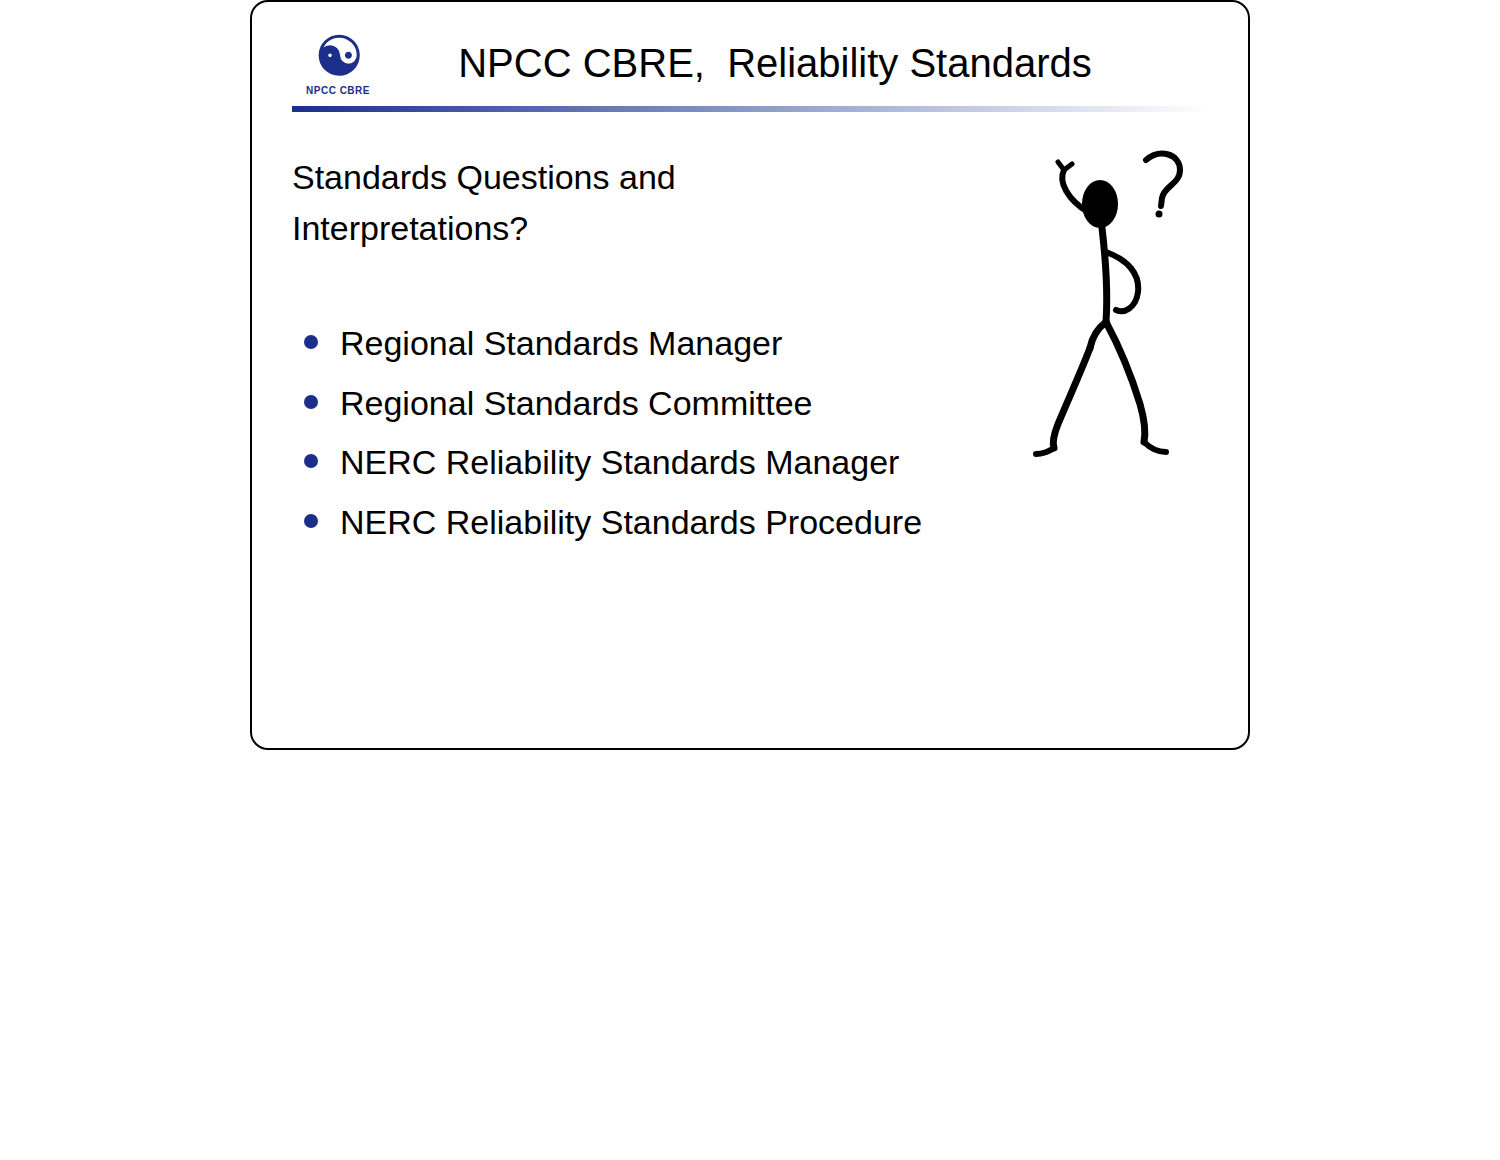☯
NPCC CBRE
NPCC CBRE, Reliability Standards
Standards Questions and Interpretations?
Regional Standards Manager
Regional Standards Committee
NERC Reliability Standards Manager
NERC Reliability Standards Procedure